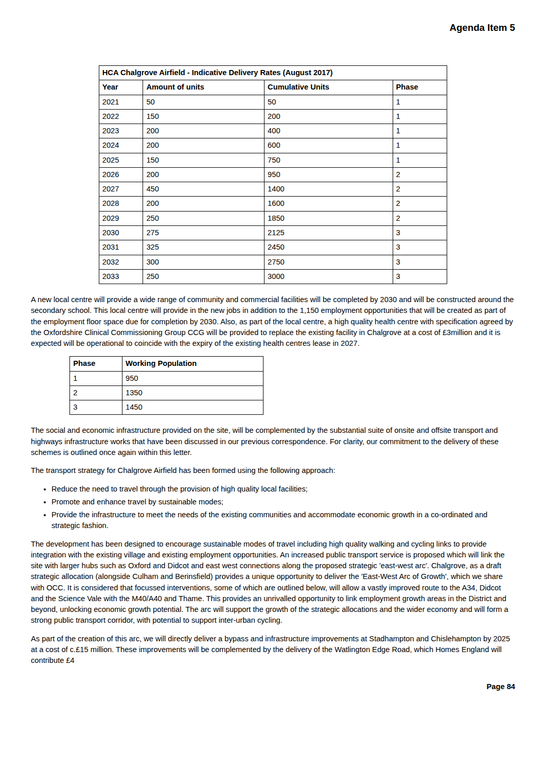Agenda Item 5
HCA Chalgrove Airfield - Indicative Delivery Rates (August 2017)
| Year | Amount of units | Cumulative Units | Phase |
| --- | --- | --- | --- |
| 2021 | 50 | 50 | 1 |
| 2022 | 150 | 200 | 1 |
| 2023 | 200 | 400 | 1 |
| 2024 | 200 | 600 | 1 |
| 2025 | 150 | 750 | 1 |
| 2026 | 200 | 950 | 2 |
| 2027 | 450 | 1400 | 2 |
| 2028 | 200 | 1600 | 2 |
| 2029 | 250 | 1850 | 2 |
| 2030 | 275 | 2125 | 3 |
| 2031 | 325 | 2450 | 3 |
| 2032 | 300 | 2750 | 3 |
| 2033 | 250 | 3000 | 3 |
A new local centre will provide a wide range of community and commercial facilities will be completed by 2030 and will be constructed around the secondary school. This local centre will provide in the new jobs in addition to the 1,150 employment opportunities that will be created as part of the employment floor space due for completion by 2030. Also, as part of the local centre, a high quality health centre with specification agreed by the Oxfordshire Clinical Commissioning Group CCG will be provided to replace the existing facility in Chalgrove at a cost of £3million and it is expected will be operational to coincide with the expiry of the existing health centres lease in 2027.
| Phase | Working Population |
| --- | --- |
| 1 | 950 |
| 2 | 1350 |
| 3 | 1450 |
The social and economic infrastructure provided on the site, will be complemented by the substantial suite of onsite and offsite transport and highways infrastructure works that have been discussed in our previous correspondence. For clarity, our commitment to the delivery of these schemes is outlined once again within this letter.
The transport strategy for Chalgrove Airfield has been formed using the following approach:
Reduce the need to travel through the provision of high quality local facilities;
Promote and enhance travel by sustainable modes;
Provide the infrastructure to meet the needs of the existing communities and accommodate economic growth in a co-ordinated and strategic fashion.
The development has been designed to encourage sustainable modes of travel including high quality walking and cycling links to provide integration with the existing village and existing employment opportunities. An increased public transport service is proposed which will link the site with larger hubs such as Oxford and Didcot and east west connections along the proposed strategic 'east-west arc'. Chalgrove, as a draft strategic allocation (alongside Culham and Berinsfield) provides a unique opportunity to deliver the 'East-West Arc of Growth', which we share with OCC. It is considered that focussed interventions, some of which are outlined below, will allow a vastly improved route to the A34, Didcot and the Science Vale with the M40/A40 and Thame. This provides an unrivalled opportunity to link employment growth areas in the District and beyond, unlocking economic growth potential. The arc will support the growth of the strategic allocations and the wider economy and will form a strong public transport corridor, with potential to support inter-urban cycling.
As part of the creation of this arc, we will directly deliver a bypass and infrastructure improvements at Stadhampton and Chislehampton by 2025 at a cost of c.£15 million. These improvements will be complemented by the delivery of the Watlington Edge Road, which Homes England will contribute £4
Page 84